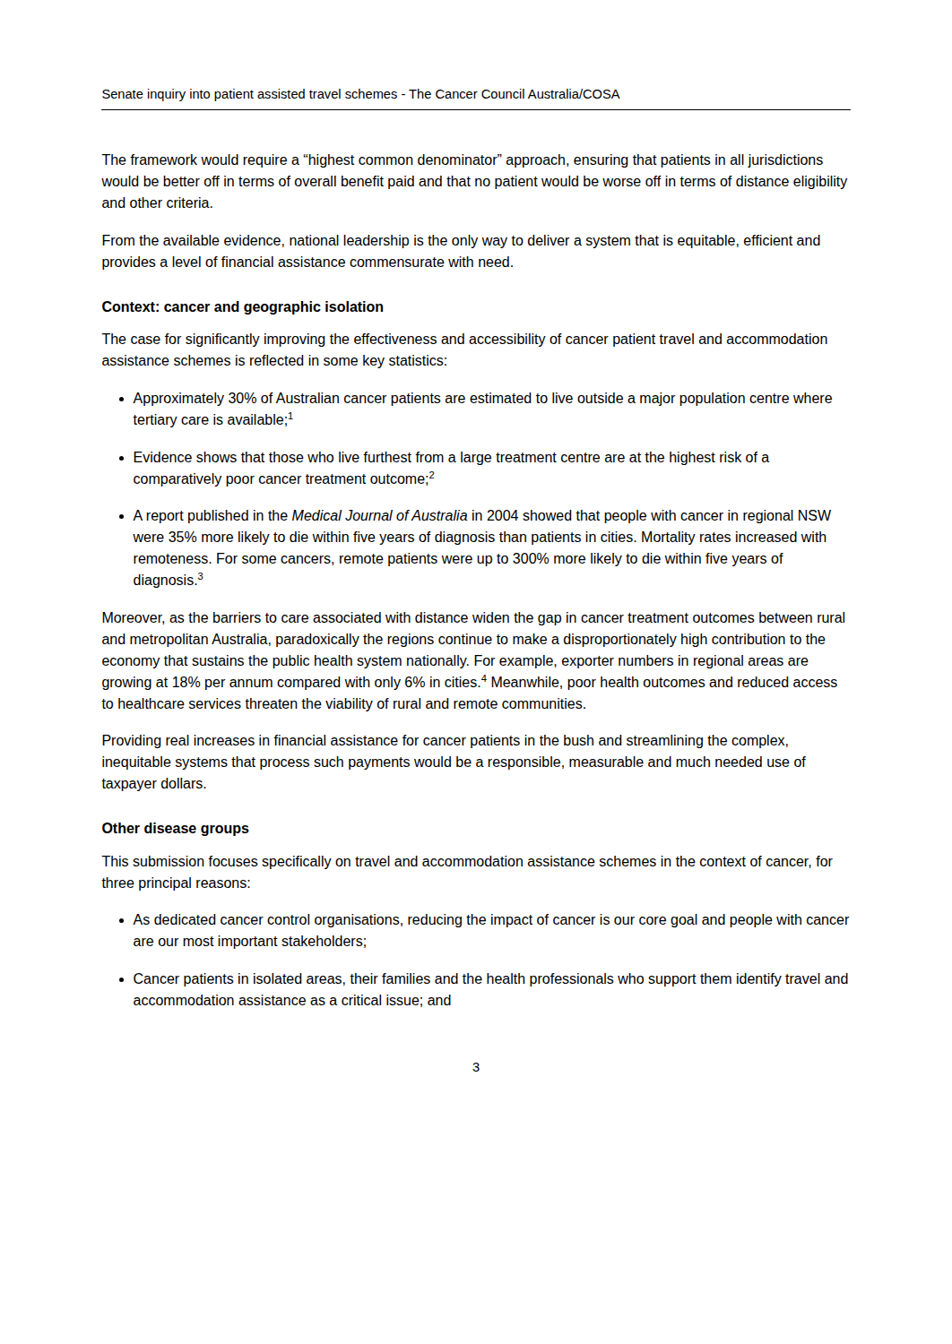Senate inquiry into patient assisted travel schemes - The Cancer Council Australia/COSA
The framework would require a “highest common denominator” approach, ensuring that patients in all jurisdictions would be better off in terms of overall benefit paid and that no patient would be worse off in terms of distance eligibility and other criteria.
From the available evidence, national leadership is the only way to deliver a system that is equitable, efficient and provides a level of financial assistance commensurate with need.
Context: cancer and geographic isolation
The case for significantly improving the effectiveness and accessibility of cancer patient travel and accommodation assistance schemes is reflected in some key statistics:
Approximately 30% of Australian cancer patients are estimated to live outside a major population centre where tertiary care is available;1
Evidence shows that those who live furthest from a large treatment centre are at the highest risk of a comparatively poor cancer treatment outcome;2
A report published in the Medical Journal of Australia in 2004 showed that people with cancer in regional NSW were 35% more likely to die within five years of diagnosis than patients in cities. Mortality rates increased with remoteness. For some cancers, remote patients were up to 300% more likely to die within five years of diagnosis.3
Moreover, as the barriers to care associated with distance widen the gap in cancer treatment outcomes between rural and metropolitan Australia, paradoxically the regions continue to make a disproportionately high contribution to the economy that sustains the public health system nationally. For example, exporter numbers in regional areas are growing at 18% per annum compared with only 6% in cities.4 Meanwhile, poor health outcomes and reduced access to healthcare services threaten the viability of rural and remote communities.
Providing real increases in financial assistance for cancer patients in the bush and streamlining the complex, inequitable systems that process such payments would be a responsible, measurable and much needed use of taxpayer dollars.
Other disease groups
This submission focuses specifically on travel and accommodation assistance schemes in the context of cancer, for three principal reasons:
As dedicated cancer control organisations, reducing the impact of cancer is our core goal and people with cancer are our most important stakeholders;
Cancer patients in isolated areas, their families and the health professionals who support them identify travel and accommodation assistance as a critical issue; and
3